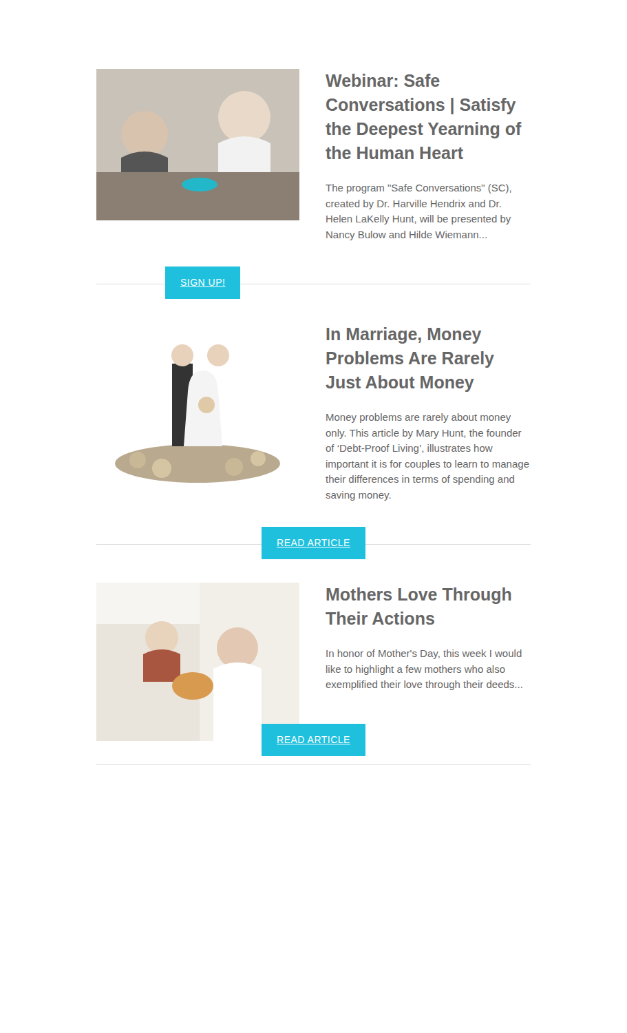Webinar: Safe Conversations | Satisfy the Deepest Yearning of the Human Heart
The program "Safe Conversations" (SC), created by Dr. Harville Hendrix and Dr. Helen LaKelly Hunt, will be presented by Nancy Bulow and Hilde Wiemann...
SIGN UP!
In Marriage, Money Problems Are Rarely Just About Money
Money problems are rarely about money only. This article by Mary Hunt, the founder of ‘Debt-Proof Living’, illustrates how important it is for couples to learn to manage their differences in terms of spending and saving money.
READ ARTICLE
Mothers Love Through Their Actions
In honor of Mother's Day, this week I would like to highlight a few mothers who also exemplified their love through their deeds...
READ ARTICLE